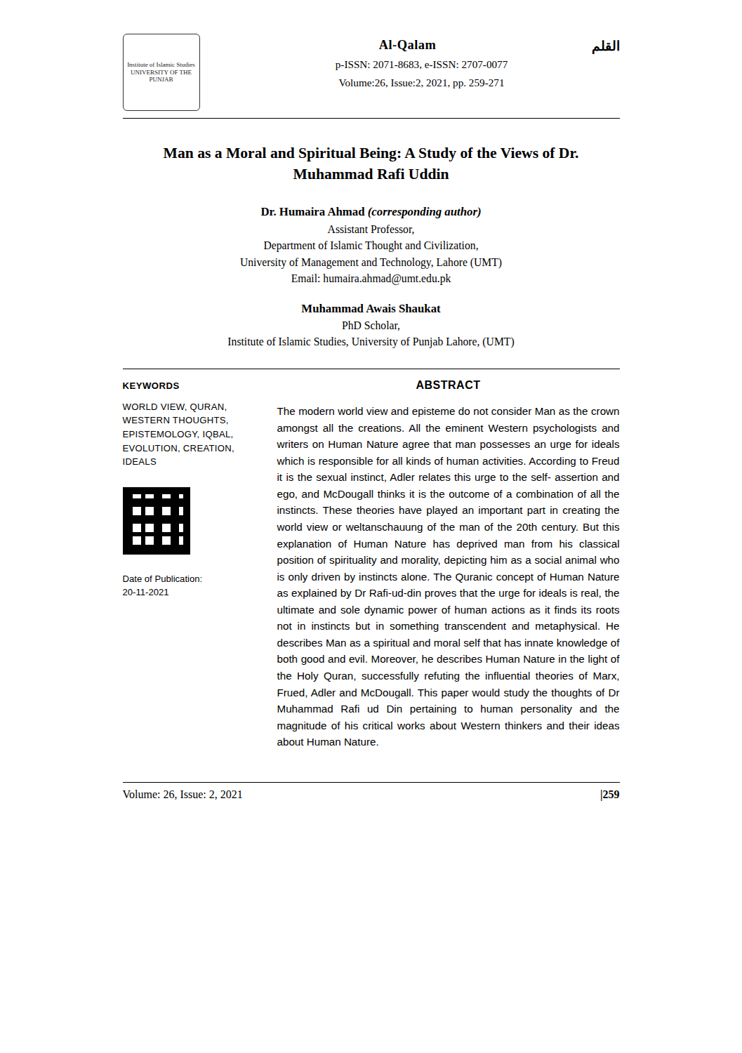Institute of Islamic Studies
UNIVERSITY OF THE PUNJAB
القلمAl-Qalam
p-ISSN: 2071-8683, e-ISSN: 2707-0077
Volume:26, Issue:2, 2021, pp. 259-271
Man as a Moral and Spiritual Being: A Study of the Views of Dr. Muhammad Rafi Uddin
Dr. Humaira Ahmad (corresponding author)
Assistant Professor,
Department of Islamic Thought and Civilization,
University of Management and Technology, Lahore (UMT)
Email: humaira.ahmad@umt.edu.pk
Muhammad Awais Shaukat
PhD Scholar,
Institute of Islamic Studies, University of Punjab Lahore, (UMT)
KEYWORDS
WORLD VIEW, QURAN, WESTERN THOUGHTS, EPISTEMOLOGY, IQBAL, EVOLUTION, CREATION, IDEALS
Date of Publication:
20-11-2021
ABSTRACT
The modern world view and episteme do not consider Man as the crown amongst all the creations. All the eminent Western psychologists and writers on Human Nature agree that man possesses an urge for ideals which is responsible for all kinds of human activities. According to Freud it is the sexual instinct, Adler relates this urge to the self- assertion and ego, and McDougall thinks it is the outcome of a combination of all the instincts. These theories have played an important part in creating the world view or weltanschauung of the man of the 20th century. But this explanation of Human Nature has deprived man from his classical position of spirituality and morality, depicting him as a social animal who is only driven by instincts alone. The Quranic concept of Human Nature as explained by Dr Rafi-ud-din proves that the urge for ideals is real, the ultimate and sole dynamic power of human actions as it finds its roots not in instincts but in something transcendent and metaphysical. He describes Man as a spiritual and moral self that has innate knowledge of both good and evil. Moreover, he describes Human Nature in the light of the Holy Quran, successfully refuting the influential theories of Marx, Frued, Adler and McDougall. This paper would study the thoughts of Dr Muhammad Rafi ud Din pertaining to human personality and the magnitude of his critical works about Western thinkers and their ideas about Human Nature.
Volume: 26, Issue: 2, 2021
|259